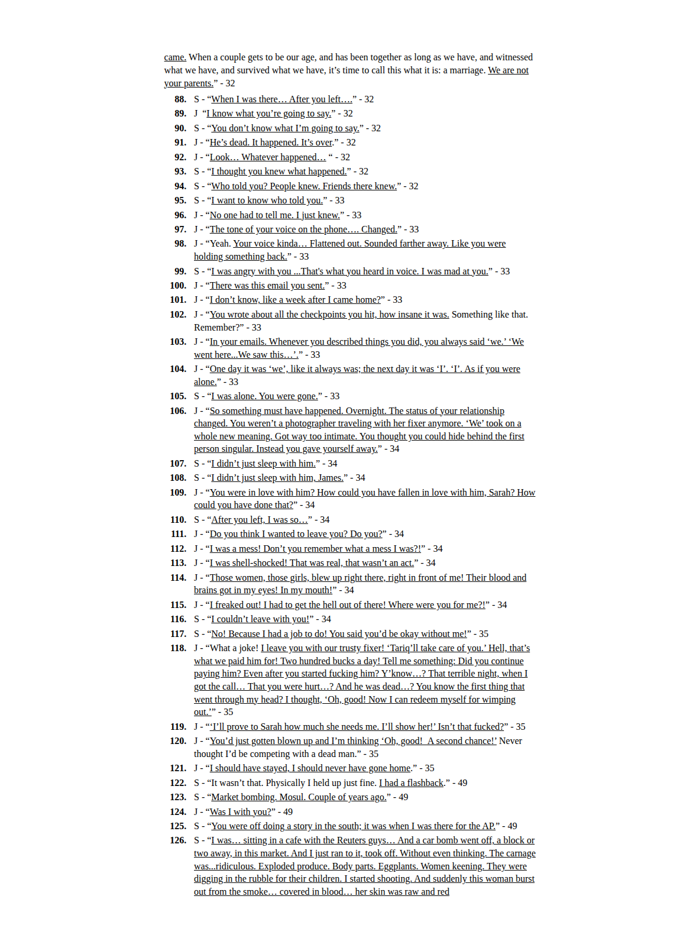came. When a couple gets to be our age, and has been together as long as we have, and witnessed what we have, and survived what we have, it’s time to call this what it is: a marriage. We are not your parents.” - 32
S - “When I was there… After you left….” - 32
J “I know what you’re going to say.” - 32
S - “You don’t know what I’m going to say.” - 32
J - “He’s dead. It happened. It’s over.” - 32
J - “Look… Whatever happened… “ - 32
S - “I thought you knew what happened.” - 32
S - “Who told you? People knew. Friends there knew.” - 32
S - “I want to know who told you.” - 33
J - “No one had to tell me. I just knew.” - 33
J - “The tone of your voice on the phone…. Changed.” - 33
J - “Yeah. Your voice kinda… Flattened out. Sounded farther away. Like you were holding something back.” - 33
S - “I was angry with you ...That's what you heard in voice. I was mad at you.” - 33
J - “There was this email you sent.” - 33
J - “I don’t know, like a week after I came home?” - 33
J - “You wrote about all the checkpoints you hit, how insane it was. Something like that. Remember?” - 33
J - “In your emails. Whenever you described things you did, you always said ‘we.’ ‘We went here...We saw this…’.” - 33
J - “One day it was ‘we’, like it always was; the next day it was ‘I’. ‘I’. As if you were alone.” - 33
S - “I was alone. You were gone.” - 33
J - “So something must have happened. Overnight. The status of your relationship changed. You weren’t a photographer traveling with her fixer anymore. ‘We’ took on a whole new meaning. Got way too intimate. You thought you could hide behind the first person singular. Instead you gave yourself away.” - 34
S - “I didn’t just sleep with him.” - 34
S - “I didn’t just sleep with him, James.” - 34
J - “You were in love with him? How could you have fallen in love with him, Sarah? How could you have done that?” - 34
S - “After you left, I was so…” - 34
J - “Do you think I wanted to leave you? Do you?” - 34
J - “I was a mess! Don’t you remember what a mess I was?!” - 34
J - “I was shell-shocked! That was real, that wasn’t an act.” - 34
J - “Those women, those girls, blew up right there, right in front of me! Their blood and brains got in my eyes! In my mouth!” - 34
J - “I freaked out! I had to get the hell out of there! Where were you for me?!” - 34
S - “I couldn’t leave with you!” - 34
S - “No! Because I had a job to do! You said you’d be okay without me!” - 35
J - “What a joke! I leave you with our trusty fixer! ‘Tariq’ll take care of you.’ Hell, that’s what we paid him for! Two hundred bucks a day! Tell me something: Did you continue paying him? Even after you started fucking him? Y’know…? That terrible night, when I got the call… That you were hurt…? And he was dead…? You know the first thing that went through my head? I thought, ‘Oh, good! Now I can redeem myself for wimping out.’” - 35
J - “‘I’ll prove to Sarah how much she needs me. I’ll show her!’ Isn’t that fucked?” - 35
J - “You’d just gotten blown up and I’m thinking ‘Oh, good! A second chance!’ Never thought I’d be competing with a dead man.” - 35
J - “I should have stayed, I should never have gone home.” - 35
S - “It wasn’t that. Physically I held up just fine. I had a flashback.” - 49
S - “Market bombing. Mosul. Couple of years ago.” - 49
J - “Was I with you?” - 49
S - “You were off doing a story in the south; it was when I was there for the AP.” - 49
S - “I was… sitting in a cafe with the Reuters guys… And a car bomb went off, a block or two away, in this market. And I just ran to it, took off. Without even thinking. The carnage was...ridiculous. Exploded produce. Body parts. Eggplants. Women keening. They were digging in the rubble for their children. I started shooting. And suddenly this woman burst out from the smoke… covered in blood… her skin was raw and red